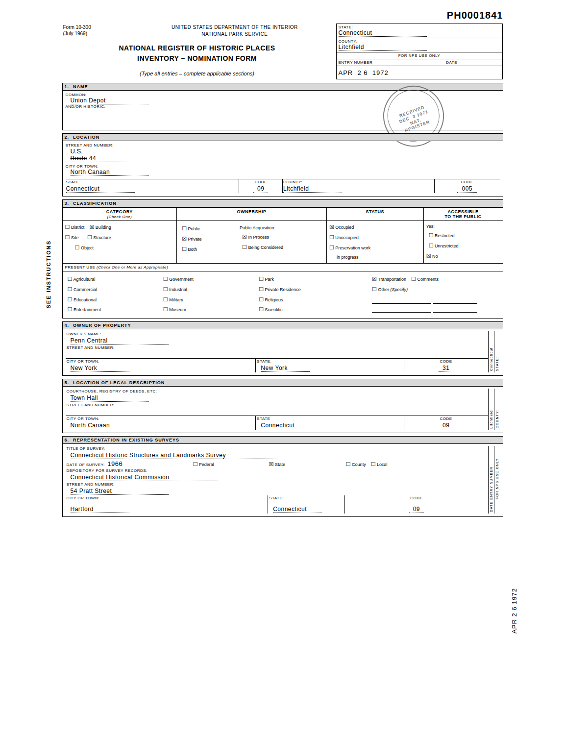PH0001841
| / Form 10-300 (July 1969) / UNITED STATES DEPARTMENT OF THE INTERIOR NATIONAL PARK SERVICE / NATIONAL REGISTER OF HISTORIC PLACES INVENTORY – NOMINATION FORM (Type all entries – complete applicable sections) | / STATE: Connecticut / / COUNTY: Litchfield / / FOR NPS USE ONLY / / ENTRY NUMBER / DATE / / APR 2 6 1972 / / |
1. NAME
COMMON:
Union Depot
AND/OR HISTORIC:
RECEIVED
DEC 3 1971
NAT.
REGISTER
2. LOCATION
STREET AND NUMBER:
U.S.
Route 44
CITY OR TOWN:
North Canaan
| STATE | CODE | COUNTY: | CODE |
| Connecticut | 09 | Litchfield | 005 |
3. CLASSIFICATION
| CATEGORY (Check One) | OWNERSHIP | STATUS | ACCESSIBLE TO THE PUBLIC |
| ☐ District ☒ Building ☐ Site ☐ Structure ☐ Object | / ☐ Public ☒ Private ☐ Both / Public Acquisition: ☒ In Process ☐ Being Considered / | ☒ Occupied ☐ Unoccupied ☐ Preservation work in progress | Yes: ☐ Restricted ☐ Unrestricted ☒ No |
| PRESENT USE (Check One or More as Appropriate) |
| / ☐ Agricultural ☐ Commercial ☐ Educational ☐ Entertainment / ☐ Government ☐ Industrial ☐ Military ☐ Museum / ☐ Park ☐ Private Residence ☐ Religious ☐ Scientific / ☒ Transportation ☐ Comments ☐ Other (Specify) / |
4. OWNER OF PROPERTY
| OWNER'S NAME: | Connecticut | STATE: |
| Penn Central |
| STREET AND NUMBER: |
| CITY OR TOWN: | STATE: | CODE |
| New York | New York | 31 |
5. LOCATION OF LEGAL DESCRIPTION
| COURTHOUSE, REGISTRY OF DEEDS, ETC: | Litchfield | COUNTY: |
| Town Hall |
| STREET AND NUMBER: |
| CITY OR TOWN: | STATE | CODE |
| North Canaan | Connecticut | 09 |
6. REPRESENTATION IN EXISTING SURVEYS
| TITLE OF SURVEY: | ENTRY NUMBER | FOR NPS USE ONLY |
| Connecticut Historic Structures and Landmarks Survey |
| DATE OF SURVEY: 1966 | ☐ Federal | ☒ State | ☐ County ☐ Local |
| DEPOSITORY FOR SURVEY RECORDS: |
| Connecticut Historical Commission |
| STREET AND NUMBER: |
| 54 Pratt Street |
| CITY OR TOWN: | STATE: | CODE |
| Hartford | Connecticut | 09 | DATE | |
SEE INSTRUCTIONS
APR 2 6 1972